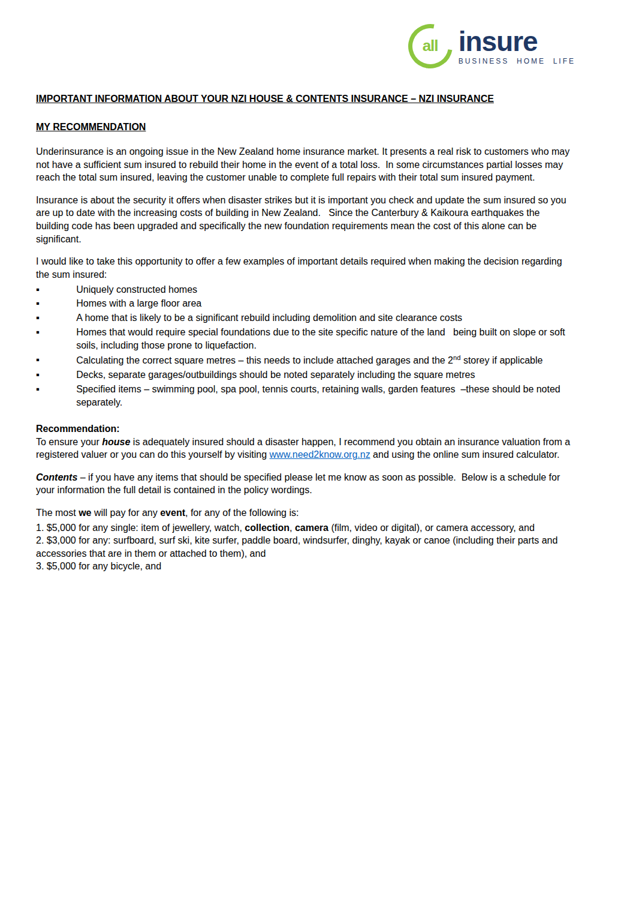all
insure
Business Home Life
Important information about your NZI House & Contents Insurance – NZI Insurance
My Recommendation
Underinsurance is an ongoing issue in the New Zealand home insurance market. It presents a real risk to customers who may not have a sufficient sum insured to rebuild their home in the event of a total loss. In some circumstances partial losses may reach the total sum insured, leaving the customer unable to complete full repairs with their total sum insured payment.
Insurance is about the security it offers when disaster strikes but it is important you check and update the sum insured so you are up to date with the increasing costs of building in New Zealand. Since the Canterbury & Kaikoura earthquakes the building code has been upgraded and specifically the new foundation requirements mean the cost of this alone can be significant.
I would like to take this opportunity to offer a few examples of important details required when making the decision regarding the sum insured:
Uniquely constructed homes
Homes with a large floor area
A home that is likely to be a significant rebuild including demolition and site clearance costs
Homes that would require special foundations due to the site specific nature of the land being built on slope or soft soils, including those prone to liquefaction.
Calculating the correct square metres – this needs to include attached garages and the 2nd storey if applicable
Decks, separate garages/outbuildings should be noted separately including the square metres
Specified items – swimming pool, spa pool, tennis courts, retaining walls, garden features –these should be noted separately.
Recommendation:
To ensure your house is adequately insured should a disaster happen, I recommend you obtain an insurance valuation from a registered valuer or you can do this yourself by visiting www.need2know.org.nz and using the online sum insured calculator.
Contents – if you have any items that should be specified please let me know as soon as possible. Below is a schedule for your information the full detail is contained in the policy wordings.
The most we will pay for any event, for any of the following is:
1. $5,000 for any single: item of jewellery, watch, collection, camera (film, video or digital), or camera accessory, and
2. $3,000 for any: surfboard, surf ski, kite surfer, paddle board, windsurfer, dinghy, kayak or canoe (including their parts and accessories that are in them or attached to them), and
3. $5,000 for any bicycle, and